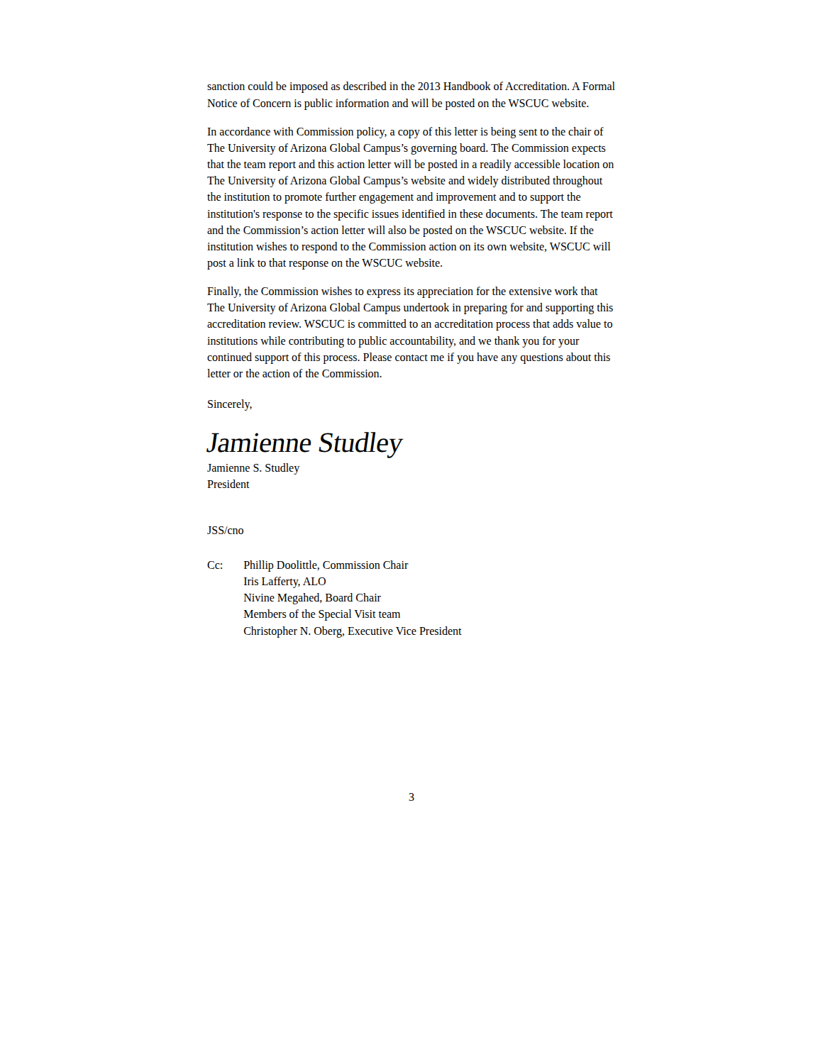sanction could be imposed as described in the 2013 Handbook of Accreditation. A Formal Notice of Concern is public information and will be posted on the WSCUC website.
In accordance with Commission policy, a copy of this letter is being sent to the chair of The University of Arizona Global Campus’s governing board. The Commission expects that the team report and this action letter will be posted in a readily accessible location on The University of Arizona Global Campus’s website and widely distributed throughout the institution to promote further engagement and improvement and to support the institution's response to the specific issues identified in these documents. The team report and the Commission’s action letter will also be posted on the WSCUC website. If the institution wishes to respond to the Commission action on its own website, WSCUC will post a link to that response on the WSCUC website.
Finally, the Commission wishes to express its appreciation for the extensive work that The University of Arizona Global Campus undertook in preparing for and supporting this accreditation review. WSCUC is committed to an accreditation process that adds value to institutions while contributing to public accountability, and we thank you for your continued support of this process. Please contact me if you have any questions about this letter or the action of the Commission.
Sincerely,
Jamienne Studley
Jamienne S. Studley
President
JSS/cno
Cc:
Phillip Doolittle, Commission Chair
Iris Lafferty, ALO
Nivine Megahed, Board Chair
Members of the Special Visit team
Christopher N. Oberg, Executive Vice President
3